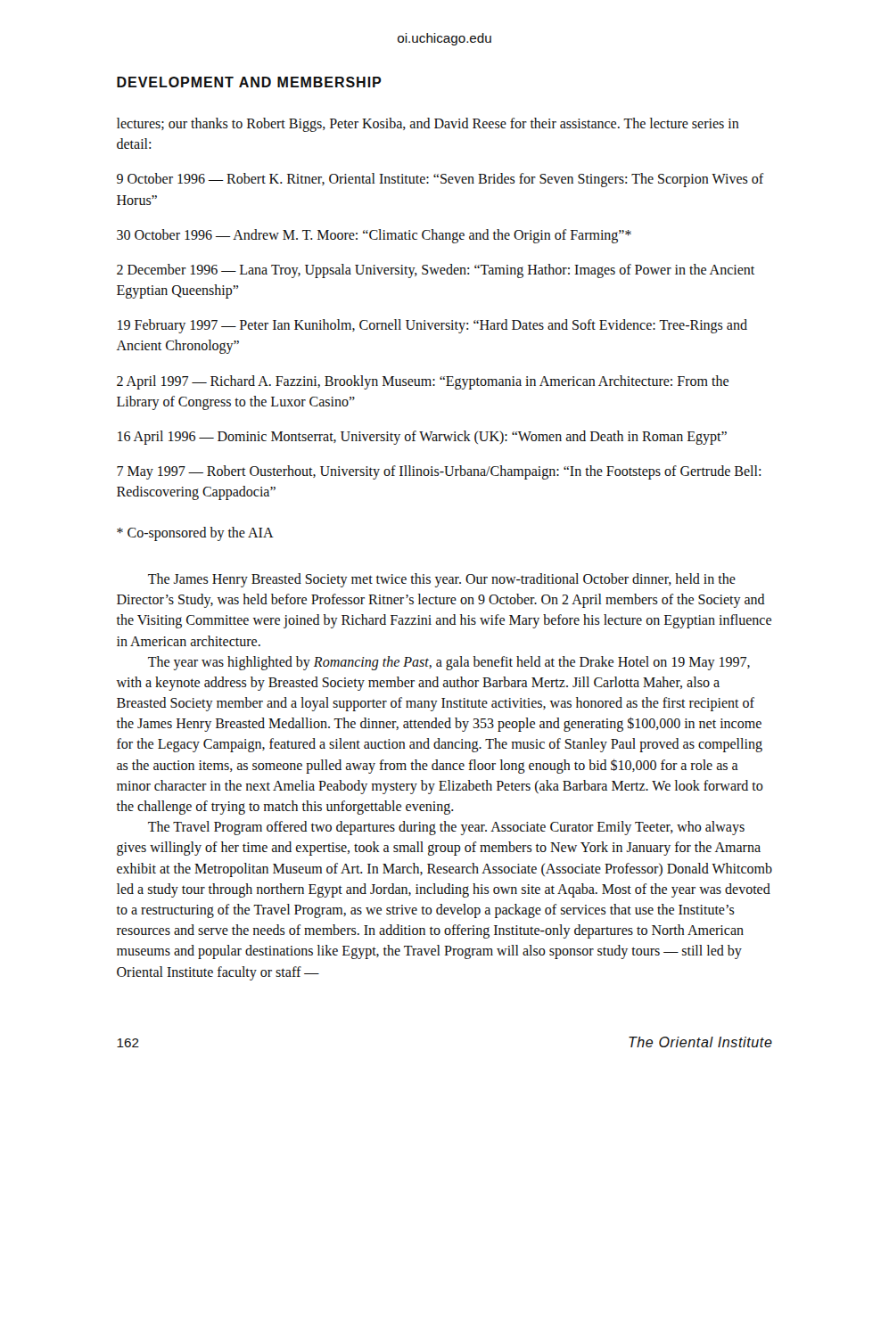oi.uchicago.edu
Development and Membership
lectures; our thanks to Robert Biggs, Peter Kosiba, and David Reese for their assistance. The lecture series in detail:
9 October 1996 — Robert K. Ritner, Oriental Institute: “Seven Brides for Seven Stingers: The Scorpion Wives of Horus”
30 October 1996 — Andrew M. T. Moore: “Climatic Change and the Origin of Farming”*
2 December 1996 — Lana Troy, Uppsala University, Sweden: “Taming Hathor: Images of Power in the Ancient Egyptian Queenship”
19 February 1997 — Peter Ian Kuniholm, Cornell University: “Hard Dates and Soft Evidence: Tree-Rings and Ancient Chronology”
2 April 1997 — Richard A. Fazzini, Brooklyn Museum: “Egyptomania in American Architecture: From the Library of Congress to the Luxor Casino”
16 April 1996 — Dominic Montserrat, University of Warwick (UK): “Women and Death in Roman Egypt”
7 May 1997 — Robert Ousterhout, University of Illinois-Urbana/Champaign: “In the Footsteps of Gertrude Bell: Rediscovering Cappadocia”
* Co-sponsored by the AIA
The James Henry Breasted Society met twice this year. Our now-traditional October dinner, held in the Director’s Study, was held before Professor Ritner’s lecture on 9 October. On 2 April members of the Society and the Visiting Committee were joined by Richard Fazzini and his wife Mary before his lecture on Egyptian influence in American architecture.
The year was highlighted by Romancing the Past, a gala benefit held at the Drake Hotel on 19 May 1997, with a keynote address by Breasted Society member and author Barbara Mertz. Jill Carlotta Maher, also a Breasted Society member and a loyal supporter of many Institute activities, was honored as the first recipient of the James Henry Breasted Medallion. The dinner, attended by 353 people and generating $100,000 in net income for the Legacy Campaign, featured a silent auction and dancing. The music of Stanley Paul proved as compelling as the auction items, as someone pulled away from the dance floor long enough to bid $10,000 for a role as a minor character in the next Amelia Peabody mystery by Elizabeth Peters (aka Barbara Mertz. We look forward to the challenge of trying to match this unforgettable evening.
The Travel Program offered two departures during the year. Associate Curator Emily Teeter, who always gives willingly of her time and expertise, took a small group of members to New York in January for the Amarna exhibit at the Metropolitan Museum of Art. In March, Research Associate (Associate Professor) Donald Whitcomb led a study tour through northern Egypt and Jordan, including his own site at Aqaba. Most of the year was devoted to a restructuring of the Travel Program, as we strive to develop a package of services that use the Institute’s resources and serve the needs of members. In addition to offering Institute-only departures to North American museums and popular destinations like Egypt, the Travel Program will also sponsor study tours — still led by Oriental Institute faculty or staff —
162 The Oriental Institute